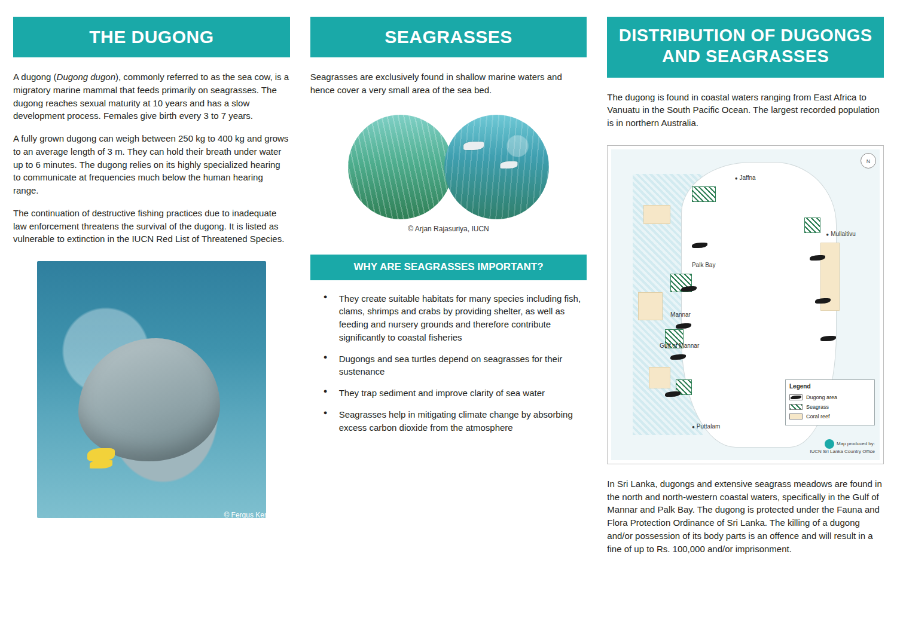THE DUGONG
A dugong (Dugong dugon), commonly referred to as the sea cow, is a migratory marine mammal that feeds primarily on seagrasses. The dugong reaches sexual maturity at 10 years and has a slow development process. Females give birth every 3 to 7 years.
A fully grown dugong can weigh between 250 kg to 400 kg and grows to an average length of 3 m. They can hold their breath under water up to 6 minutes. The dugong relies on its highly specialized hearing to communicate at frequencies much below the human hearing range.
The continuation of destructive fishing practices due to inadequate law enforcement threatens the survival of the dugong. It is listed as vulnerable to extinction in the IUCN Red List of Threatened Species.
© Fergus Kennedy
SEAGRASSES
Seagrasses are exclusively found in shallow marine waters and hence cover a very small area of the sea bed.
© Arjan Rajasuriya, IUCN
WHY ARE SEAGRASSES IMPORTANT?
They create suitable habitats for many species including fish, clams, shrimps and crabs by providing shelter, as well as feeding and nursery grounds and therefore contribute significantly to coastal fisheries
Dugongs and sea turtles depend on seagrasses for their sustenance
They trap sediment and improve clarity of sea water
Seagrasses help in mitigating climate change by absorbing excess carbon dioxide from the atmosphere
DISTRIBUTION OF DUGONGS AND SEAGRASSES
The dugong is found in coastal waters ranging from East Africa to Vanuatu in the South Pacific Ocean. The largest recorded population is in northern Australia.
Jaffna Mullaitivu Palk Bay Mannar Gulf of Mannar Puttalam
N
Legend
Dugong area
Seagrass
Coral reef
Map produced by:
IUCN Sri Lanka Country Office
In Sri Lanka, dugongs and extensive seagrass meadows are found in the north and north-western coastal waters, specifically in the Gulf of Mannar and Palk Bay. The dugong is protected under the Fauna and Flora Protection Ordinance of Sri Lanka. The killing of a dugong and/or possession of its body parts is an offence and will result in a fine of up to Rs. 100,000 and/or imprisonment.